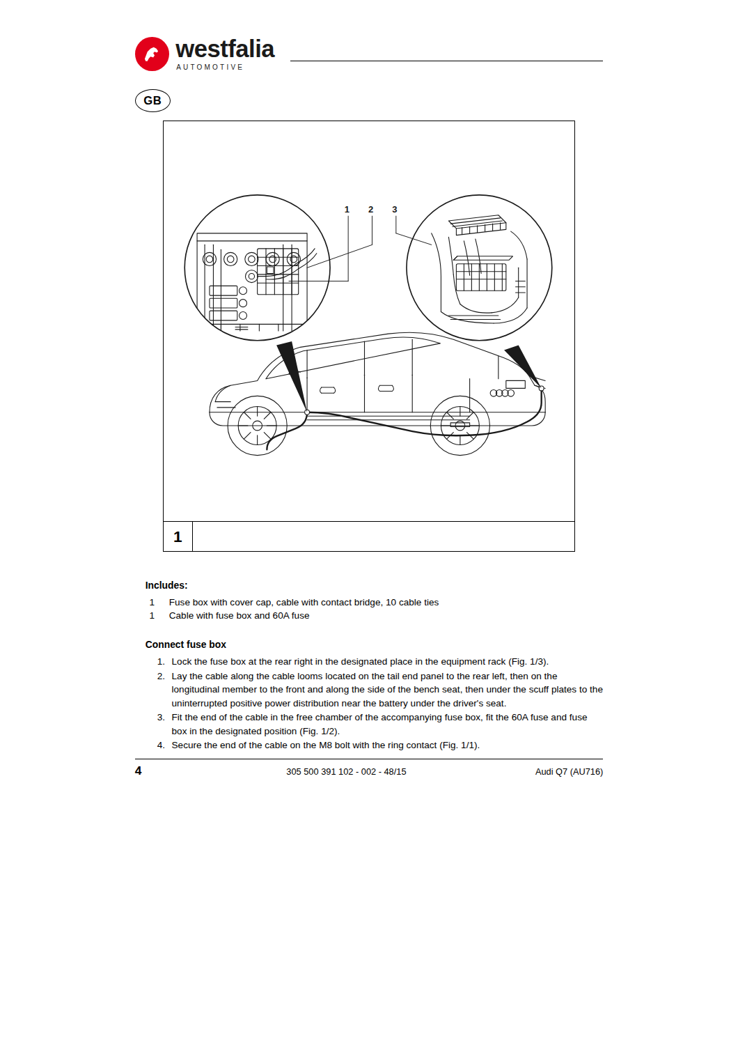westfalia
AUTOMOTIVE
GB
1 2 3
1
Includes:
1 Fuse box with cover cap, cable with contact bridge, 10 cable ties
1 Cable with fuse box and 60A fuse
Connect fuse box
Lock the fuse box at the rear right in the designated place in the equipment rack (Fig. 1/3).
Lay the cable along the cable looms located on the tail end panel to the rear left, then on the longitudinal member to the front and along the side of the bench seat, then under the scuff plates to the uninterrupted positive power distribution near the battery under the driver's seat.
Fit the end of the cable in the free chamber of the accompanying fuse box, fit the 60A fuse and fuse box in the designated position (Fig. 1/2).
Secure the end of the cable on the M8 bolt with the ring contact (Fig. 1/1).
4
305 500 391 102 - 002 - 48/15
Audi Q7 (AU716)